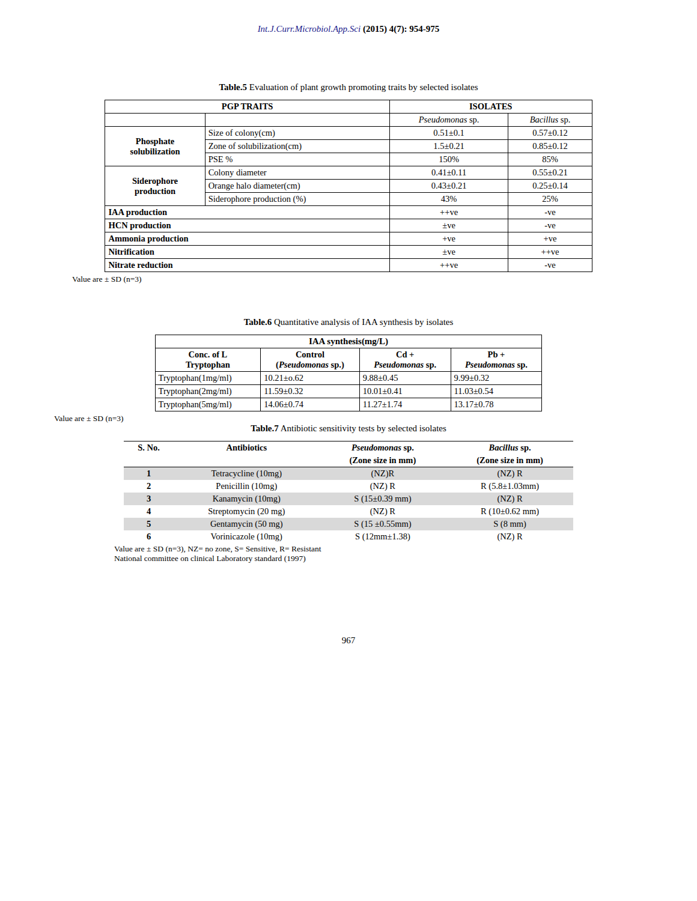Int.J.Curr.Microbiol.App.Sci (2015) 4(7): 954-975
Table.5 Evaluation of plant growth promoting traits by selected isolates
| PGP TRAITS | ISOLATES |
| | | Pseudomonas sp. | Bacillus sp. |
| Phosphate solubilization | Size of colony(cm) | 0.51±0.1 | 0.57±0.12 |
| Zone of solubilization(cm) | 1.5±0.21 | 0.85±0.12 |
| PSE % | 150% | 85% |
| Siderophore production | Colony diameter | 0.41±0.11 | 0.55±0.21 |
| Orange halo diameter(cm) | 0.43±0.21 | 0.25±0.14 |
| Siderophore production (%) | 43% | 25% |
| IAA production | ++ve | -ve |
| HCN production | ±ve | -ve |
| Ammonia production | +ve | +ve |
| Nitrification | ±ve | ++ve |
| Nitrate reduction | ++ve | -ve |
Value are ± SD (n=3)
Table.6 Quantitative analysis of IAA synthesis by isolates
| IAA synthesis(mg/L) |
| Conc. of L Tryptophan | Control ( Pseudomonas sp.) | Cd + Pseudomonas sp. | Pb + Pseudomonas sp. |
| Tryptophan(1mg/ml) | 10.21±o.62 | 9.88±0.45 | 9.99±0.32 |
| Tryptophan(2mg/ml) | 11.59±0.32 | 10.01±0.41 | 11.03±0.54 |
| Tryptophan(5mg/ml) | 14.06±0.74 | 11.27±1.74 | 13.17±0.78 |
Value are ± SD (n=3)
Table.7 Antibiotic sensitivity tests by selected isolates
| S. No. | Antibiotics | Pseudomonas sp. | Bacillus sp. |
| | | (Zone size in mm) | (Zone size in mm) |
| 1 | Tetracycline (10mg) | (NZ)R | (NZ) R |
| 2 | Penicillin (10mg) | (NZ) R | R (5.8±1.03mm) |
| 3 | Kanamycin (10mg) | S (15±0.39 mm) | (NZ) R |
| 4 | Streptomycin (20 mg) | (NZ) R | R (10±0.62 mm) |
| 5 | Gentamycin (50 mg) | S (15 ±0.55mm) | S (8 mm) |
| 6 | Vorinicazole (10mg) | S (12mm±1.38) | (NZ) R |
Value are ± SD (n=3), NZ= no zone, S= Sensitive, R= Resistant
National committee on clinical Laboratory standard (1997)
967